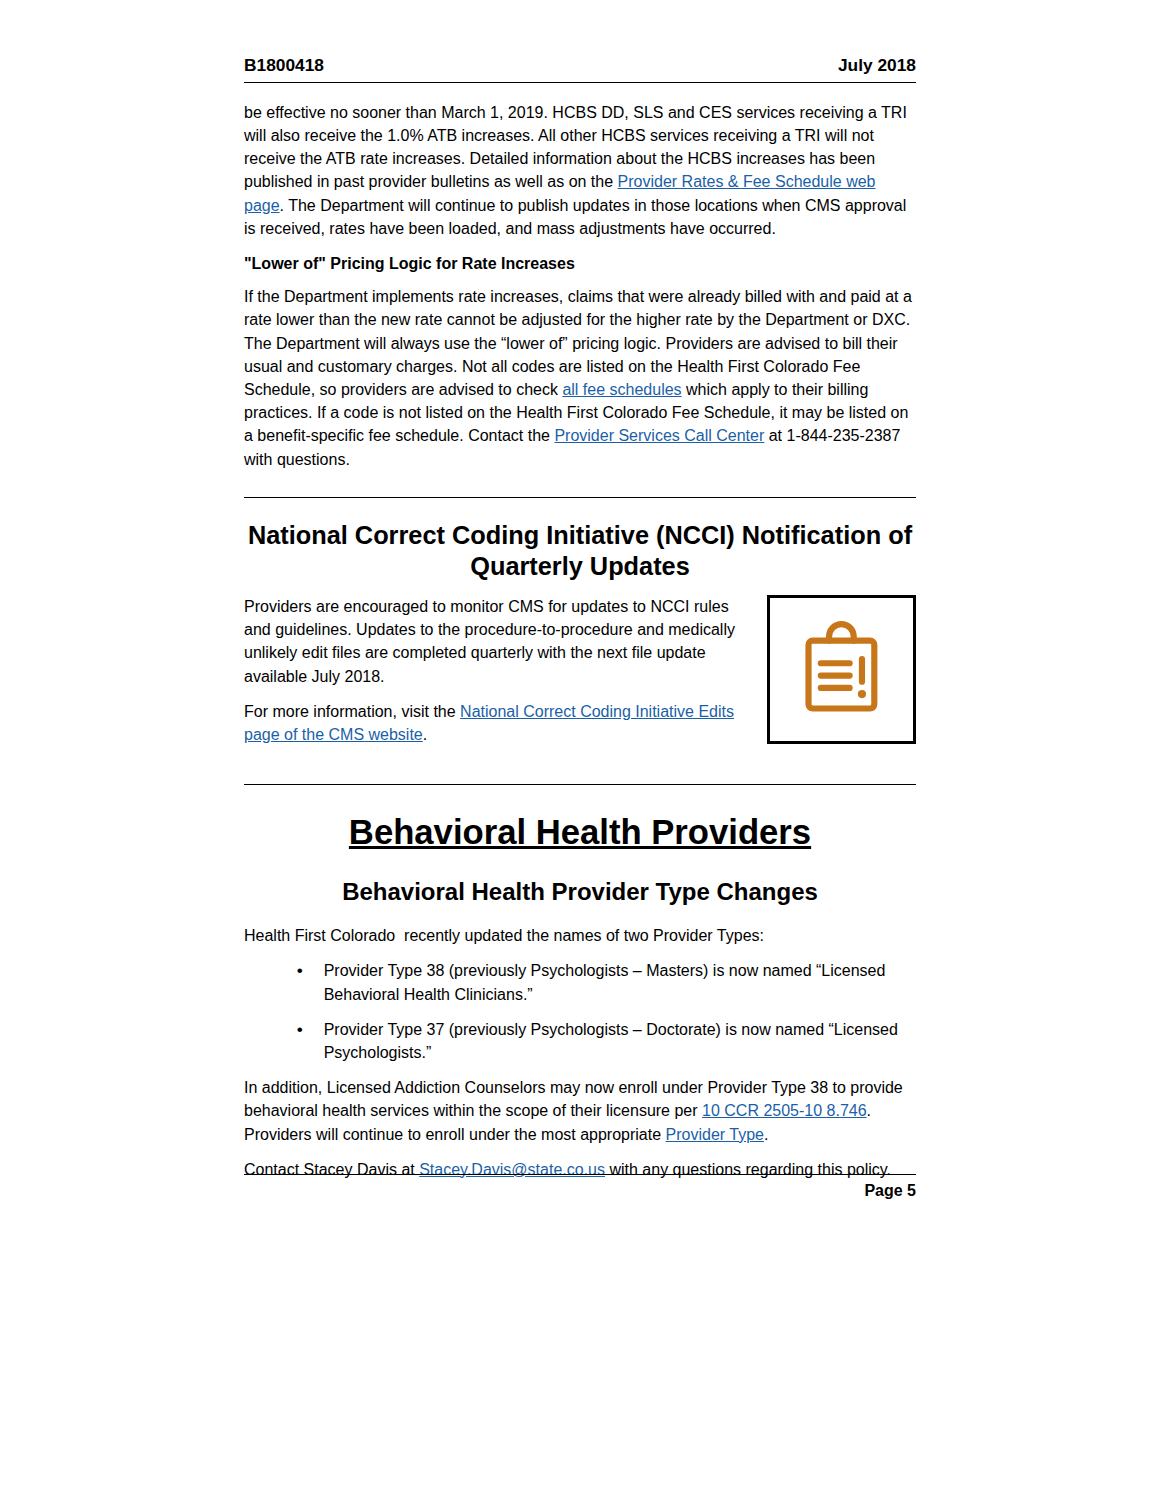B1800418 July 2018
be effective no sooner than March 1, 2019. HCBS DD, SLS and CES services receiving a TRI will also receive the 1.0% ATB increases. All other HCBS services receiving a TRI will not receive the ATB rate increases. Detailed information about the HCBS increases has been published in past provider bulletins as well as on the Provider Rates & Fee Schedule web page. The Department will continue to publish updates in those locations when CMS approval is received, rates have been loaded, and mass adjustments have occurred.
"Lower of" Pricing Logic for Rate Increases
If the Department implements rate increases, claims that were already billed with and paid at a rate lower than the new rate cannot be adjusted for the higher rate by the Department or DXC. The Department will always use the “lower of” pricing logic. Providers are advised to bill their usual and customary charges. Not all codes are listed on the Health First Colorado Fee Schedule, so providers are advised to check all fee schedules which apply to their billing practices. If a code is not listed on the Health First Colorado Fee Schedule, it may be listed on a benefit-specific fee schedule. Contact the Provider Services Call Center at 1-844-235-2387 with questions.
National Correct Coding Initiative (NCCI) Notification of Quarterly Updates
Providers are encouraged to monitor CMS for updates to NCCI rules and guidelines. Updates to the procedure-to-procedure and medically unlikely edit files are completed quarterly with the next file update available July 2018.
For more information, visit the National Correct Coding Initiative Edits page of the CMS website.
Behavioral Health Providers
Behavioral Health Provider Type Changes
Health First Colorado recently updated the names of two Provider Types:
Provider Type 38 (previously Psychologists – Masters) is now named “Licensed Behavioral Health Clinicians.”
Provider Type 37 (previously Psychologists – Doctorate) is now named “Licensed Psychologists.”
In addition, Licensed Addiction Counselors may now enroll under Provider Type 38 to provide behavioral health services within the scope of their licensure per 10 CCR 2505-10 8.746. Providers will continue to enroll under the most appropriate Provider Type.
Contact Stacey Davis at Stacey.Davis@state.co.us with any questions regarding this policy.
Page 5